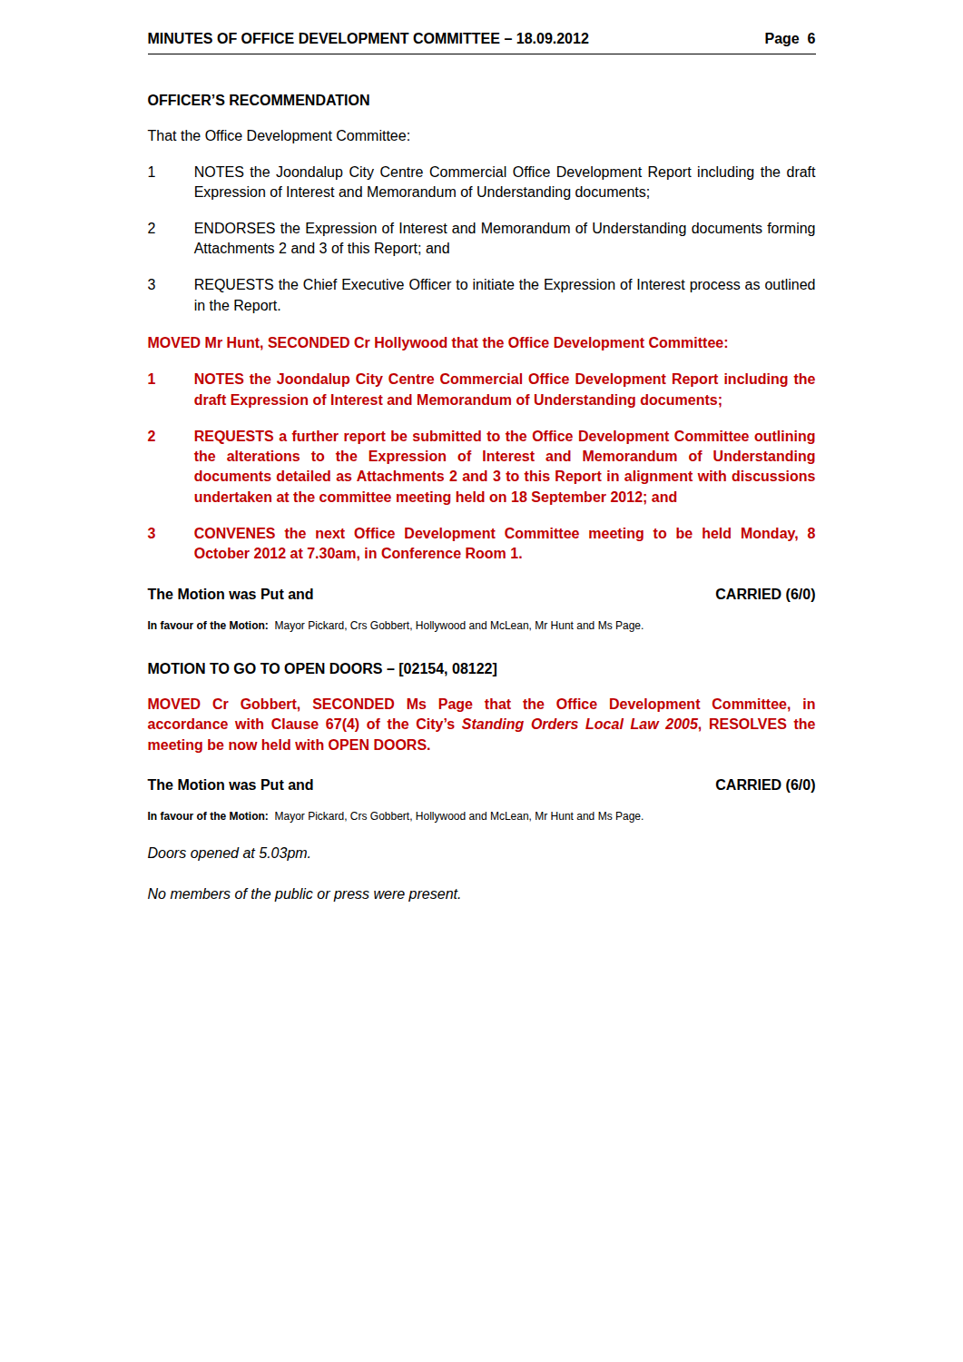Minutes of Office Development Committee – 18.09.2012 Page 6
Officer’s Recommendation
That the Office Development Committee:
1 NOTES the Joondalup City Centre Commercial Office Development Report including the draft Expression of Interest and Memorandum of Understanding documents;
2 ENDORSES the Expression of Interest and Memorandum of Understanding documents forming Attachments 2 and 3 of this Report; and
3 REQUESTS the Chief Executive Officer to initiate the Expression of Interest process as outlined in the Report.
MOVED Mr Hunt, SECONDED Cr Hollywood that the Office Development Committee:
1 NOTES the Joondalup City Centre Commercial Office Development Report including the draft Expression of Interest and Memorandum of Understanding documents;
2 REQUESTS a further report be submitted to the Office Development Committee outlining the alterations to the Expression of Interest and Memorandum of Understanding documents detailed as Attachments 2 and 3 to this Report in alignment with discussions undertaken at the committee meeting held on 18 September 2012; and
3 CONVENES the next Office Development Committee meeting to be held Monday, 8 October 2012 at 7.30am, in Conference Room 1.
The Motion was Put and CARRIED (6/0)
In favour of the Motion: Mayor Pickard, Crs Gobbert, Hollywood and McLean, Mr Hunt and Ms Page.
Motion to go to Open Doors – [02154, 08122]
MOVED Cr Gobbert, SECONDED Ms Page that the Office Development Committee, in accordance with Clause 67(4) of the City’s Standing Orders Local Law 2005, RESOLVES the meeting be now held with OPEN DOORS.
The Motion was Put and CARRIED (6/0)
In favour of the Motion: Mayor Pickard, Crs Gobbert, Hollywood and McLean, Mr Hunt and Ms Page.
Doors opened at 5.03pm.
No members of the public or press were present.